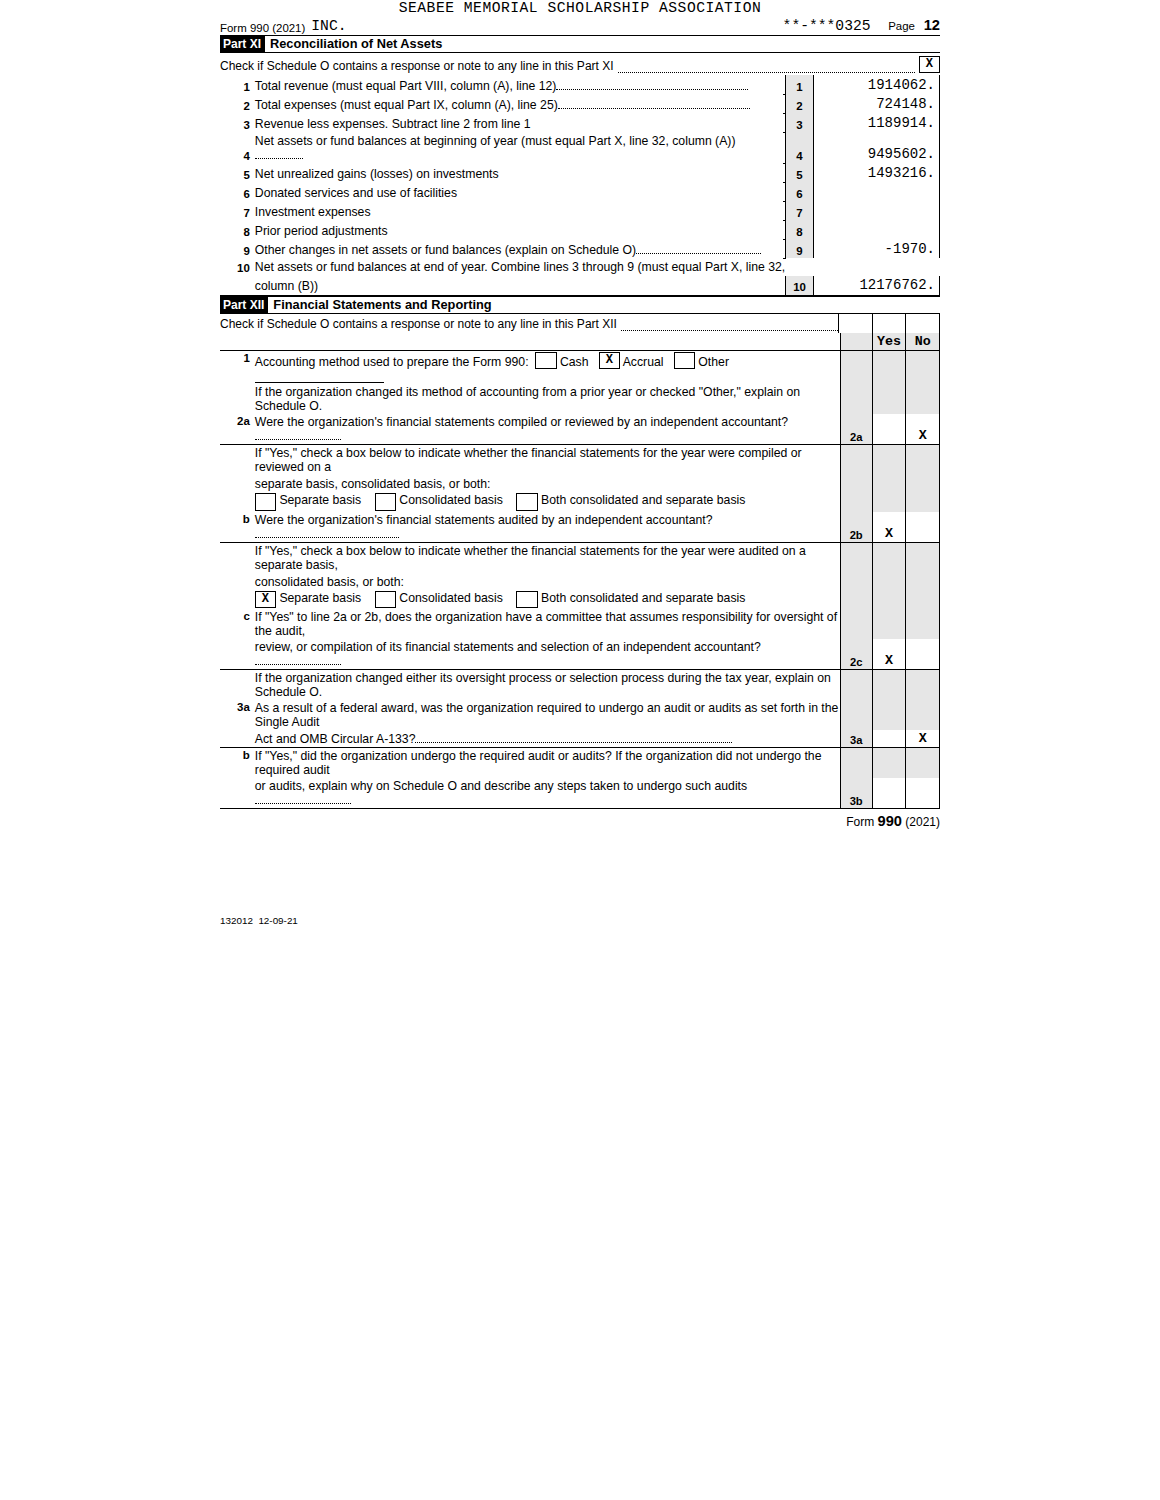SEABEE MEMORIAL SCHOLARSHIP ASSOCIATION
Form 990 (2021)
INC.
**-***0325 Page 12
Part XI
Reconciliation of Net Assets
Check if Schedule O contains a response or note to any line in this Part XI X
| 1 | Total revenue (must equal Part VIII, column (A), line 12) | | 1 | 1914062. |
| 2 | Total expenses (must equal Part IX, column (A), line 25) | | 2 | 724148. |
| 3 | Revenue less expenses. Subtract line 2 from line 1 | | 3 | 1189914. |
| 4 | Net assets or fund balances at beginning of year (must equal Part X, line 32, column (A)) | | 4 | 9495602. |
| 5 | Net unrealized gains (losses) on investments | | 5 | 1493216. |
| 6 | Donated services and use of facilities | | 6 | |
| 7 | Investment expenses | | 7 | |
| 8 | Prior period adjustments | | 8 | |
| 9 | Other changes in net assets or fund balances (explain on Schedule O) | | 9 | -1970. |
| 10 | Net assets or fund balances at end of year. Combine lines 3 through 9 (must equal Part X, line 32, |
| | column (B)) | | 10 | 12176762. |
Part XII
Financial Statements and Reporting
| Check if Schedule O contains a response or note to any line in this Part XII | | | |
| | | | Yes | No |
| 1 | Accounting method used to prepare the Form 990: Cash X Accrual Other | | | |
| | If the organization changed its method of accounting from a prior year or checked "Other," explain on Schedule O. | | | |
| 2a | Were the organization's financial statements compiled or reviewed by an independent accountant? | 2a | | X |
| | If "Yes," check a box below to indicate whether the financial statements for the year were compiled or reviewed on a | | | |
| | separate basis, consolidated basis, or both: | | | |
| | Separate basis Consolidated basis Both consolidated and separate basis | | | |
| b | Were the organization's financial statements audited by an independent accountant? | 2b | X | |
| | If "Yes," check a box below to indicate whether the financial statements for the year were audited on a separate basis, | | | |
| | consolidated basis, or both: | | | |
| | X Separate basis Consolidated basis Both consolidated and separate basis | | | |
| c | If "Yes" to line 2a or 2b, does the organization have a committee that assumes responsibility for oversight of the audit, | | | |
| | review, or compilation of its financial statements and selection of an independent accountant? | 2c | X | |
| | If the organization changed either its oversight process or selection process during the tax year, explain on Schedule O. | | | |
| 3a | As a result of a federal award, was the organization required to undergo an audit or audits as set forth in the Single Audit | | | |
| | Act and OMB Circular A-133? | 3a | | X |
| b | If "Yes," did the organization undergo the required audit or audits? If the organization did not undergo the required audit | | | |
| | or audits, explain why on Schedule O and describe any steps taken to undergo such audits | 3b | | |
Form 990 (2021)
132012 12-09-21